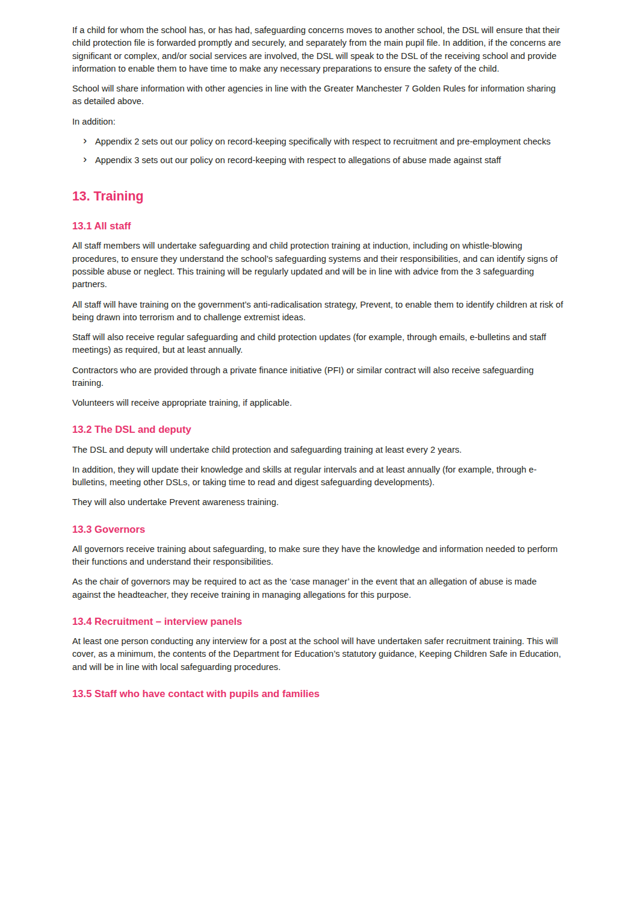If a child for whom the school has, or has had, safeguarding concerns moves to another school, the DSL will ensure that their child protection file is forwarded promptly and securely, and separately from the main pupil file. In addition, if the concerns are significant or complex, and/or social services are involved, the DSL will speak to the DSL of the receiving school and provide information to enable them to have time to make any necessary preparations to ensure the safety of the child.
School will share information with other agencies in line with the Greater Manchester 7 Golden Rules for information sharing as detailed above.
In addition:
Appendix 2 sets out our policy on record-keeping specifically with respect to recruitment and pre-employment checks
Appendix 3 sets out our policy on record-keeping with respect to allegations of abuse made against staff
13. Training
13.1 All staff
All staff members will undertake safeguarding and child protection training at induction, including on whistle-blowing procedures, to ensure they understand the school’s safeguarding systems and their responsibilities, and can identify signs of possible abuse or neglect. This training will be regularly updated and will be in line with advice from the 3 safeguarding partners.
All staff will have training on the government’s anti-radicalisation strategy, Prevent, to enable them to identify children at risk of being drawn into terrorism and to challenge extremist ideas.
Staff will also receive regular safeguarding and child protection updates (for example, through emails, e-bulletins and staff meetings) as required, but at least annually.
Contractors who are provided through a private finance initiative (PFI) or similar contract will also receive safeguarding training.
Volunteers will receive appropriate training, if applicable.
13.2 The DSL and deputy
The DSL and deputy will undertake child protection and safeguarding training at least every 2 years.
In addition, they will update their knowledge and skills at regular intervals and at least annually (for example, through e-bulletins, meeting other DSLs, or taking time to read and digest safeguarding developments).
They will also undertake Prevent awareness training.
13.3 Governors
All governors receive training about safeguarding, to make sure they have the knowledge and information needed to perform their functions and understand their responsibilities.
As the chair of governors may be required to act as the ‘case manager’ in the event that an allegation of abuse is made against the headteacher, they receive training in managing allegations for this purpose.
13.4 Recruitment – interview panels
At least one person conducting any interview for a post at the school will have undertaken safer recruitment training. This will cover, as a minimum, the contents of the Department for Education’s statutory guidance, Keeping Children Safe in Education, and will be in line with local safeguarding procedures.
13.5 Staff who have contact with pupils and families